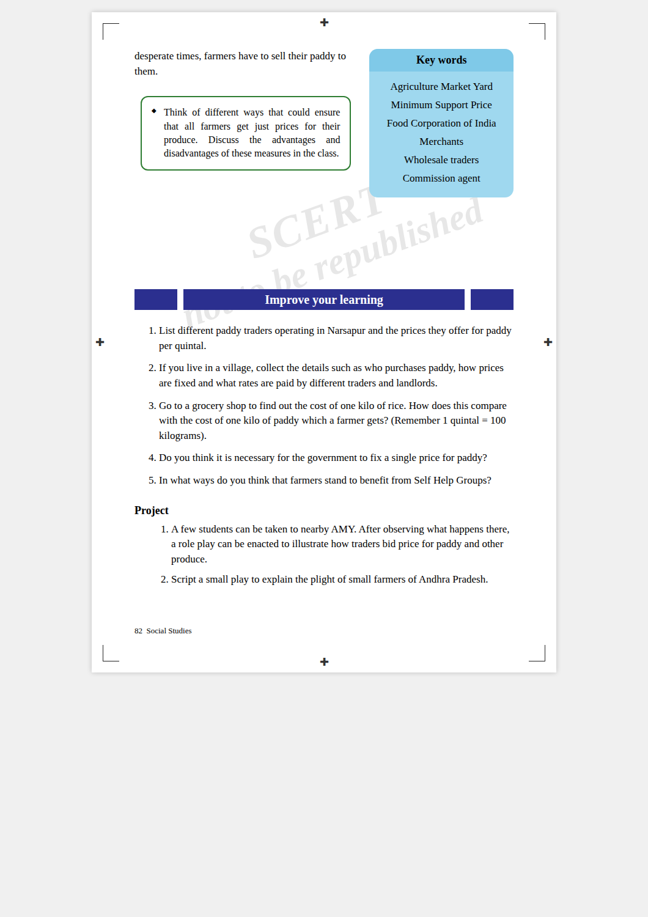✚
✚
✚
✚
SCERT
not to be republished
desperate times, farmers have to sell their paddy to them.
Think of different ways that could ensure that all farmers get just prices for their produce. Discuss the advantages and disadvantages of these measures in the class.
Key words
Agriculture Market Yard
Minimum Support Price
Food Corporation of India
Merchants
Wholesale traders
Commission agent
Improve your learning
List different paddy traders operating in Narsapur and the prices they offer for paddy per quintal.
If you live in a village, collect the details such as who purchases paddy, how prices are fixed and what rates are paid by different traders and landlords.
Go to a grocery shop to find out the cost of one kilo of rice. How does this compare with the cost of one kilo of paddy which a farmer gets? (Remember 1 quintal = 100 kilograms).
Do you think it is necessary for the government to fix a single price for paddy?
In what ways do you think that farmers stand to benefit from Self Help Groups?
Project
A few students can be taken to nearby AMY. After observing what happens there, a role play can be enacted to illustrate how traders bid price for paddy and other produce.
Script a small play to explain the plight of small farmers of Andhra Pradesh.
82 Social Studies